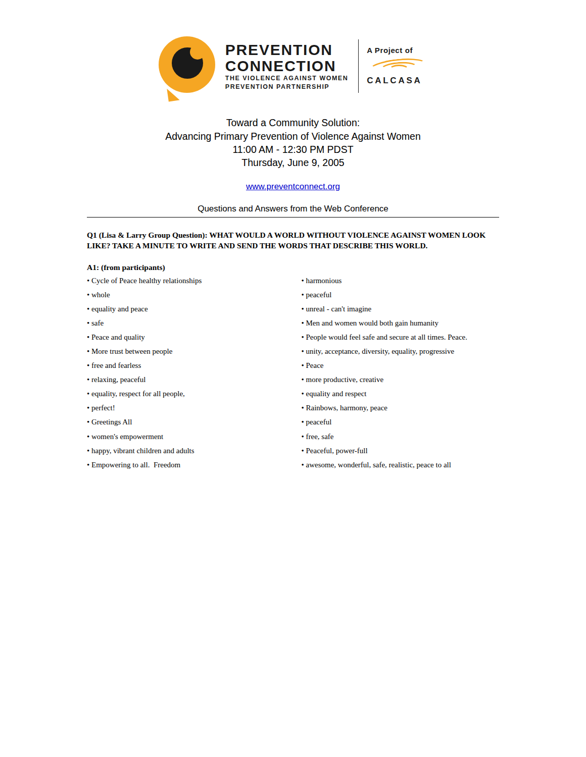PREVENTION CONNECTION THE VIOLENCE AGAINST WOMEN PREVENTION PARTNERSHIP
A Project of CALCASA
Toward a Community Solution:
Advancing Primary Prevention of Violence Against Women
11:00 AM - 12:30 PM PDST
Thursday, June 9, 2005
www.preventconnect.org
Questions and Answers from the Web Conference
Q1 (Lisa & Larry Group Question): WHAT WOULD A WORLD WITHOUT VIOLENCE AGAINST WOMEN LOOK LIKE? TAKE A MINUTE TO WRITE AND SEND THE WORDS THAT DESCRIBE THIS WORLD.
A1: (from participants)
Cycle of Peace healthy relationships
whole
equality and peace
safe
Peace and quality
More trust between people
free and fearless
relaxing, peaceful
equality, respect for all people,
perfect!
Greetings All
women's empowerment
happy, vibrant children and adults
Empowering to all. Freedom
harmonious
peaceful
unreal - can't imagine
Men and women would both gain humanity
People would feel safe and secure at all times. Peace.
unity, acceptance, diversity, equality, progressive
Peace
more productive, creative
equality and respect
Rainbows, harmony, peace
peaceful
free, safe
Peaceful, power-full
awesome, wonderful, safe, realistic, peace to all